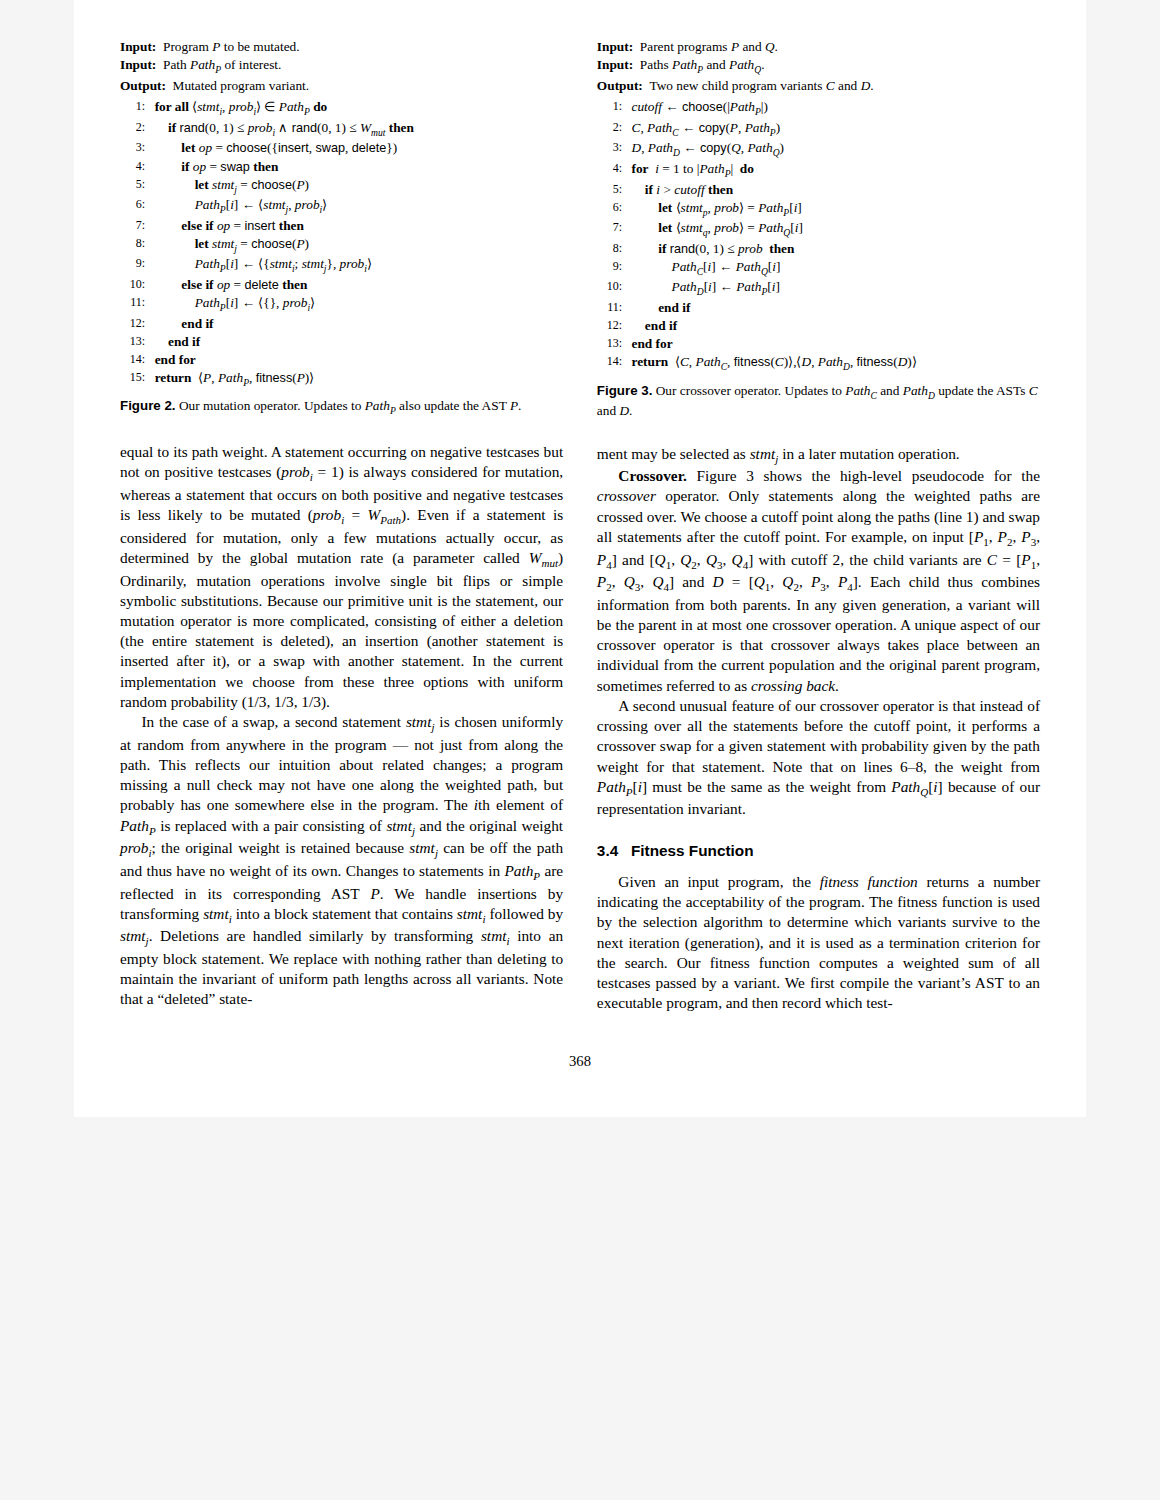Input: Program P to be mutated.
Input: Path PathP of interest.
Output: Mutated program variant.
for all ⟨stmti, probi⟩ ∈ PathP do
if rand(0, 1) ≤ probi ∧ rand(0, 1) ≤ Wmut then
let op = choose({insert, swap, delete})
if op = swap then
let stmtj = choose(P)
PathP[i] ← ⟨stmtj, probi⟩
else if op = insert then
let stmtj = choose(P)
PathP[i] ← ⟨{stmti; stmtj}, probi⟩
else if op = delete then
PathP[i] ← ⟨{}, probi⟩
end if
end if
end for
return ⟨P, PathP, fitness(P)⟩
Figure 2. Our mutation operator. Updates to PathP also update the AST P.
equal to its path weight. A statement occurring on negative testcases but not on positive testcases (probi = 1) is always considered for mutation, whereas a statement that occurs on both positive and negative testcases is less likely to be mutated (probi = WPath). Even if a statement is considered for mutation, only a few mutations actually occur, as determined by the global mutation rate (a parameter called Wmut) Ordinarily, mutation operations involve single bit flips or simple symbolic substitutions. Because our primitive unit is the statement, our mutation operator is more complicated, consisting of either a deletion (the entire statement is deleted), an insertion (another statement is inserted after it), or a swap with another statement. In the current implementation we choose from these three options with uniform random probability (1/3, 1/3, 1/3).
In the case of a swap, a second statement stmtj is chosen uniformly at random from anywhere in the program — not just from along the path. This reflects our intuition about related changes; a program missing a null check may not have one along the weighted path, but probably has one somewhere else in the program. The ith element of PathP is replaced with a pair consisting of stmtj and the original weight probi; the original weight is retained because stmtj can be off the path and thus have no weight of its own. Changes to statements in PathP are reflected in its corresponding AST P. We handle insertions by transforming stmti into a block statement that contains stmti followed by stmtj. Deletions are handled similarly by transforming stmti into an empty block statement. We replace with nothing rather than deleting to maintain the invariant of uniform path lengths across all variants. Note that a “deleted” state-
Input: Parent programs P and Q.
Input: Paths PathP and PathQ.
Output: Two new child program variants C and D.
cutoff ← choose(|PathP|)
C, PathC ← copy(P, PathP)
D, PathD ← copy(Q, PathQ)
for i = 1 to |PathP| do
if i > cutoff then
let ⟨stmtp, prob⟩ = PathP[i]
let ⟨stmtq, prob⟩ = PathQ[i]
if rand(0, 1) ≤ prob then
PathC[i] ← PathQ[i]
PathD[i] ← PathP[i]
end if
end if
end for
return ⟨C, PathC, fitness(C)⟩,⟨D, PathD, fitness(D)⟩
Figure 3. Our crossover operator. Updates to PathC and PathD update the ASTs C and D.
ment may be selected as stmtj in a later mutation operation.
Crossover. Figure 3 shows the high-level pseudocode for the crossover operator. Only statements along the weighted paths are crossed over. We choose a cutoff point along the paths (line 1) and swap all statements after the cutoff point. For example, on input [P1, P2, P3, P4] and [Q1, Q2, Q3, Q4] with cutoff 2, the child variants are C = [P1, P2, Q3, Q4] and D = [Q1, Q2, P3, P4]. Each child thus combines information from both parents. In any given generation, a variant will be the parent in at most one crossover operation. A unique aspect of our crossover operator is that crossover always takes place between an individual from the current population and the original parent program, sometimes referred to as crossing back.
A second unusual feature of our crossover operator is that instead of crossing over all the statements before the cutoff point, it performs a crossover swap for a given statement with probability given by the path weight for that statement. Note that on lines 6–8, the weight from PathP[i] must be the same as the weight from PathQ[i] because of our representation invariant.
3.4 Fitness Function
Given an input program, the fitness function returns a number indicating the acceptability of the program. The fitness function is used by the selection algorithm to determine which variants survive to the next iteration (generation), and it is used as a termination criterion for the search. Our fitness function computes a weighted sum of all testcases passed by a variant. We first compile the variant’s AST to an executable program, and then record which test-
368